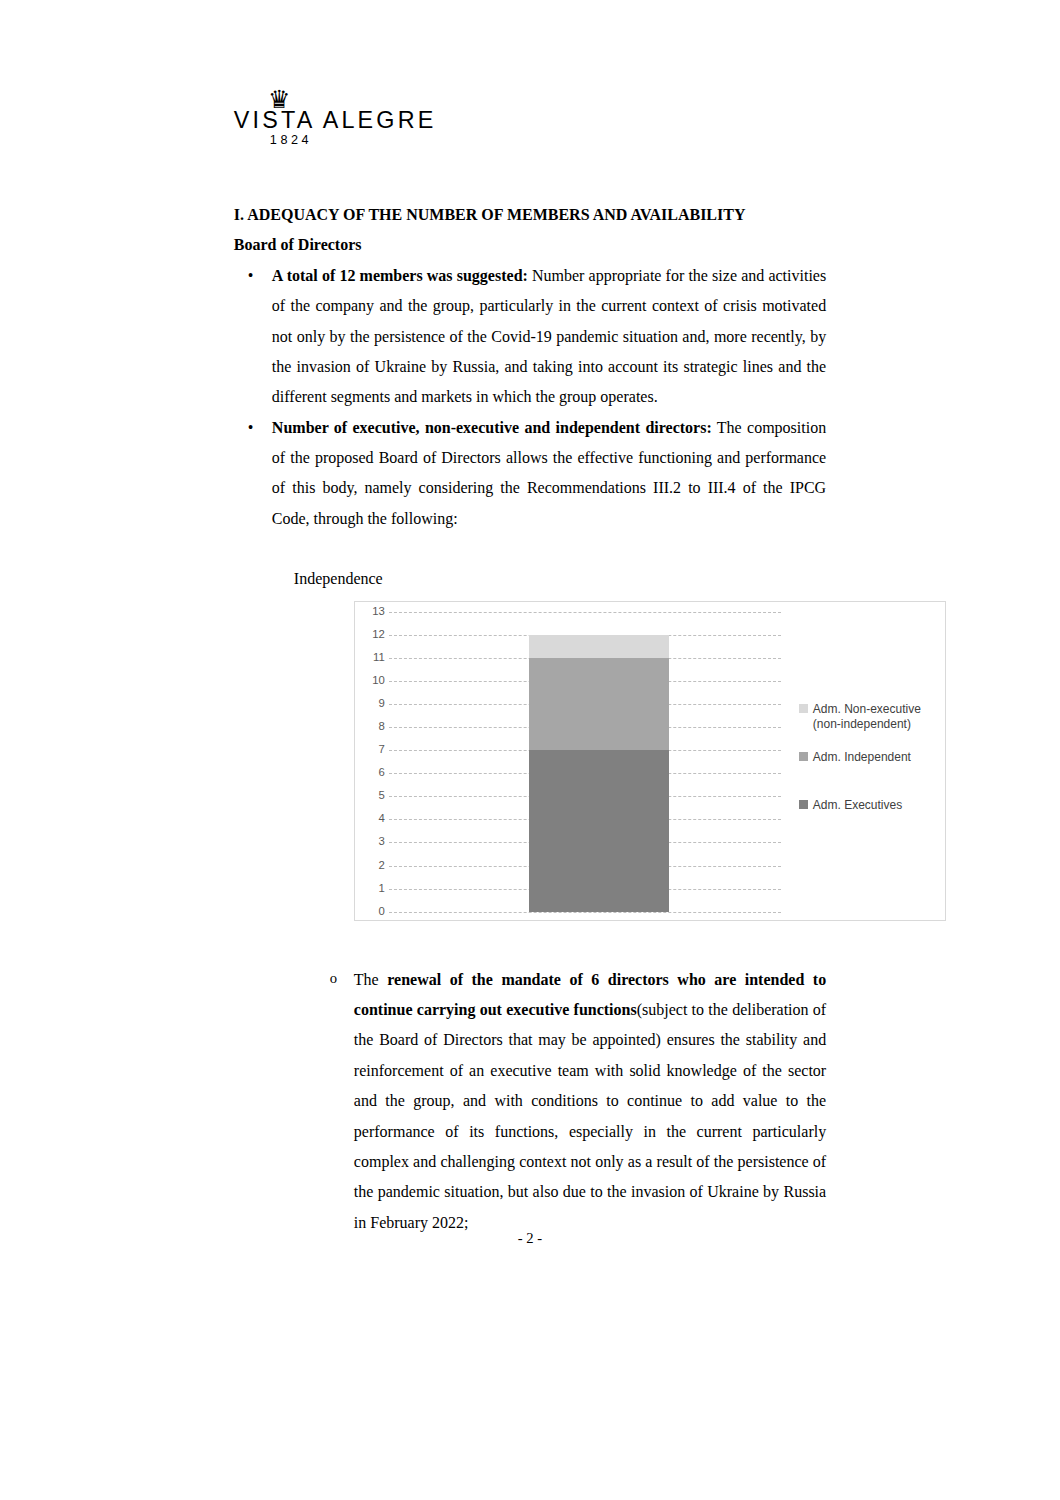♛ VISTA ALEGRE 1824
I. Adequacy of the number of members and availability
Board of Directors
A total of 12 members was suggested: Number appropriate for the size and activities of the company and the group, particularly in the current context of crisis motivated not only by the persistence of the Covid-19 pandemic situation and, more recently, by the invasion of Ukraine by Russia, and taking into account its strategic lines and the different segments and markets in which the group operates.
Number of executive, non-executive and independent directors: The composition of the proposed Board of Directors allows the effective functioning and performance of this body, namely considering the Recommendations III.2 to III.4 of the IPCG Code, through the following:
Independence
13 12 11 10 9 8 7 6 5 4 3 2 1 0
Adm. Non-executive (non-independent)
Adm. Independent
Adm. Executives
The renewal of the mandate of 6 directors who are intended to continue carrying out executive functions(subject to the deliberation of the Board of Directors that may be appointed) ensures the stability and reinforcement of an executive team with solid knowledge of the sector and the group, and with conditions to continue to add value to the performance of its functions, especially in the current particularly complex and challenging context not only as a result of the persistence of the pandemic situation, but also due to the invasion of Ukraine by Russia in February 2022;
- 2 -